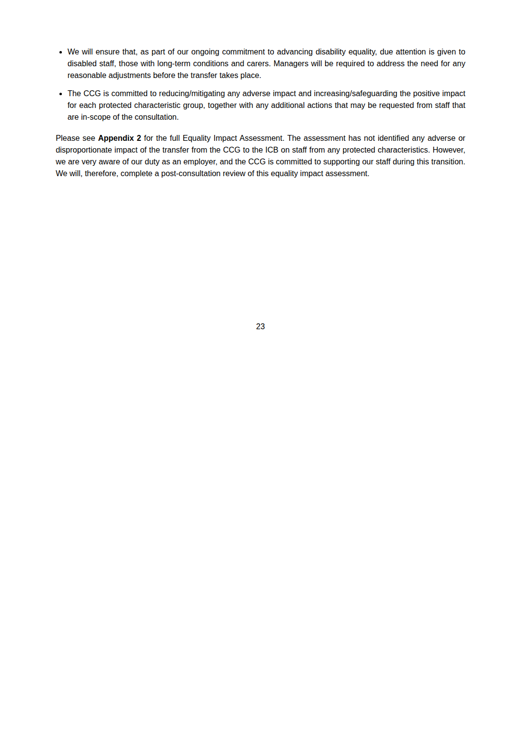We will ensure that, as part of our ongoing commitment to advancing disability equality, due attention is given to disabled staff, those with long-term conditions and carers. Managers will be required to address the need for any reasonable adjustments before the transfer takes place.
The CCG is committed to reducing/mitigating any adverse impact and increasing/safeguarding the positive impact for each protected characteristic group, together with any additional actions that may be requested from staff that are in-scope of the consultation.
Please see Appendix 2 for the full Equality Impact Assessment. The assessment has not identified any adverse or disproportionate impact of the transfer from the CCG to the ICB on staff from any protected characteristics. However, we are very aware of our duty as an employer, and the CCG is committed to supporting our staff during this transition. We will, therefore, complete a post-consultation review of this equality impact assessment.
23